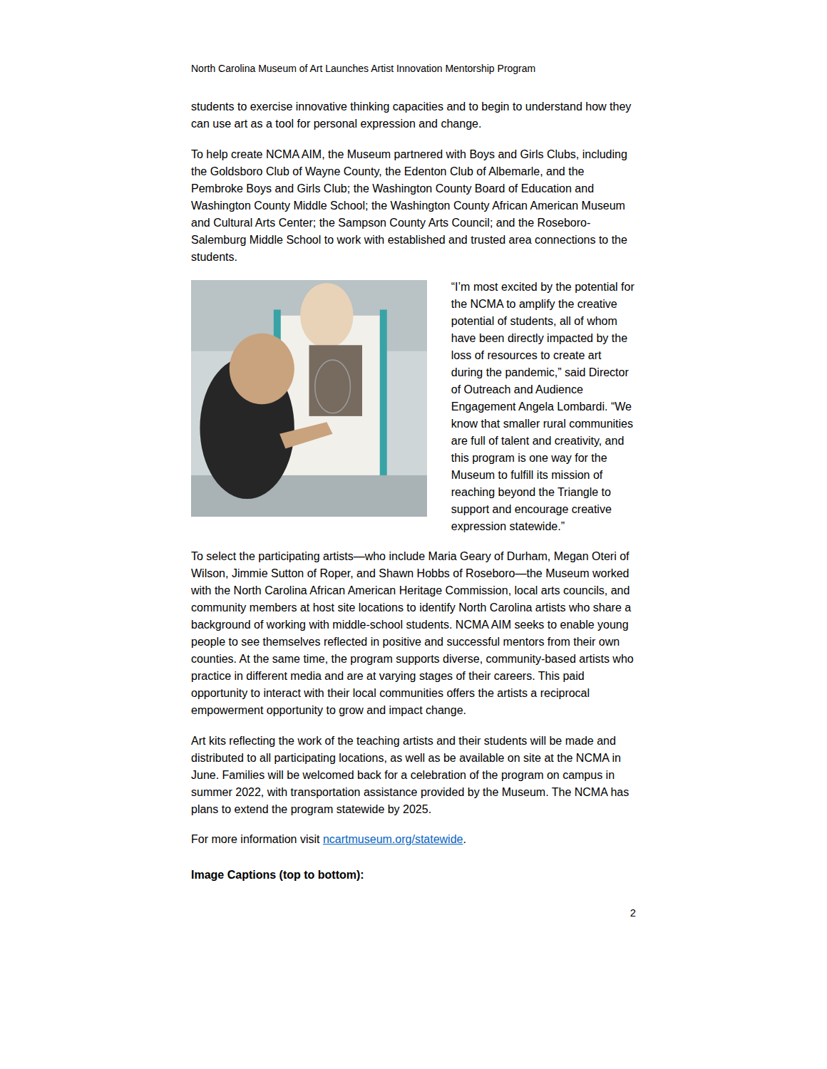North Carolina Museum of Art Launches Artist Innovation Mentorship Program
students to exercise innovative thinking capacities and to begin to understand how they can use art as a tool for personal expression and change.
To help create NCMA AIM, the Museum partnered with Boys and Girls Clubs, including the Goldsboro Club of Wayne County, the Edenton Club of Albemarle, and the Pembroke Boys and Girls Club; the Washington County Board of Education and Washington County Middle School; the Washington County African American Museum and Cultural Arts Center; the Sampson County Arts Council; and the Roseboro-Salemburg Middle School to work with established and trusted area connections to the students.
“I’m most excited by the potential for the NCMA to amplify the creative potential of students, all of whom have been directly impacted by the loss of resources to create art during the pandemic,” said Director of Outreach and Audience Engagement Angela Lombardi. “We know that smaller rural communities are full of talent and creativity, and this program is one way for the Museum to fulfill its mission of reaching beyond the Triangle to support and encourage creative expression statewide.”
To select the participating artists—who include Maria Geary of Durham, Megan Oteri of Wilson, Jimmie Sutton of Roper, and Shawn Hobbs of Roseboro—the Museum worked with the North Carolina African American Heritage Commission, local arts councils, and community members at host site locations to identify North Carolina artists who share a background of working with middle-school students. NCMA AIM seeks to enable young people to see themselves reflected in positive and successful mentors from their own counties. At the same time, the program supports diverse, community-based artists who practice in different media and are at varying stages of their careers. This paid opportunity to interact with their local communities offers the artists a reciprocal empowerment opportunity to grow and impact change.
Art kits reflecting the work of the teaching artists and their students will be made and distributed to all participating locations, as well as be available on site at the NCMA in June. Families will be welcomed back for a celebration of the program on campus in summer 2022, with transportation assistance provided by the Museum. The NCMA has plans to extend the program statewide by 2025.
For more information visit ncartmuseum.org/statewide.
Image Captions (top to bottom):
2